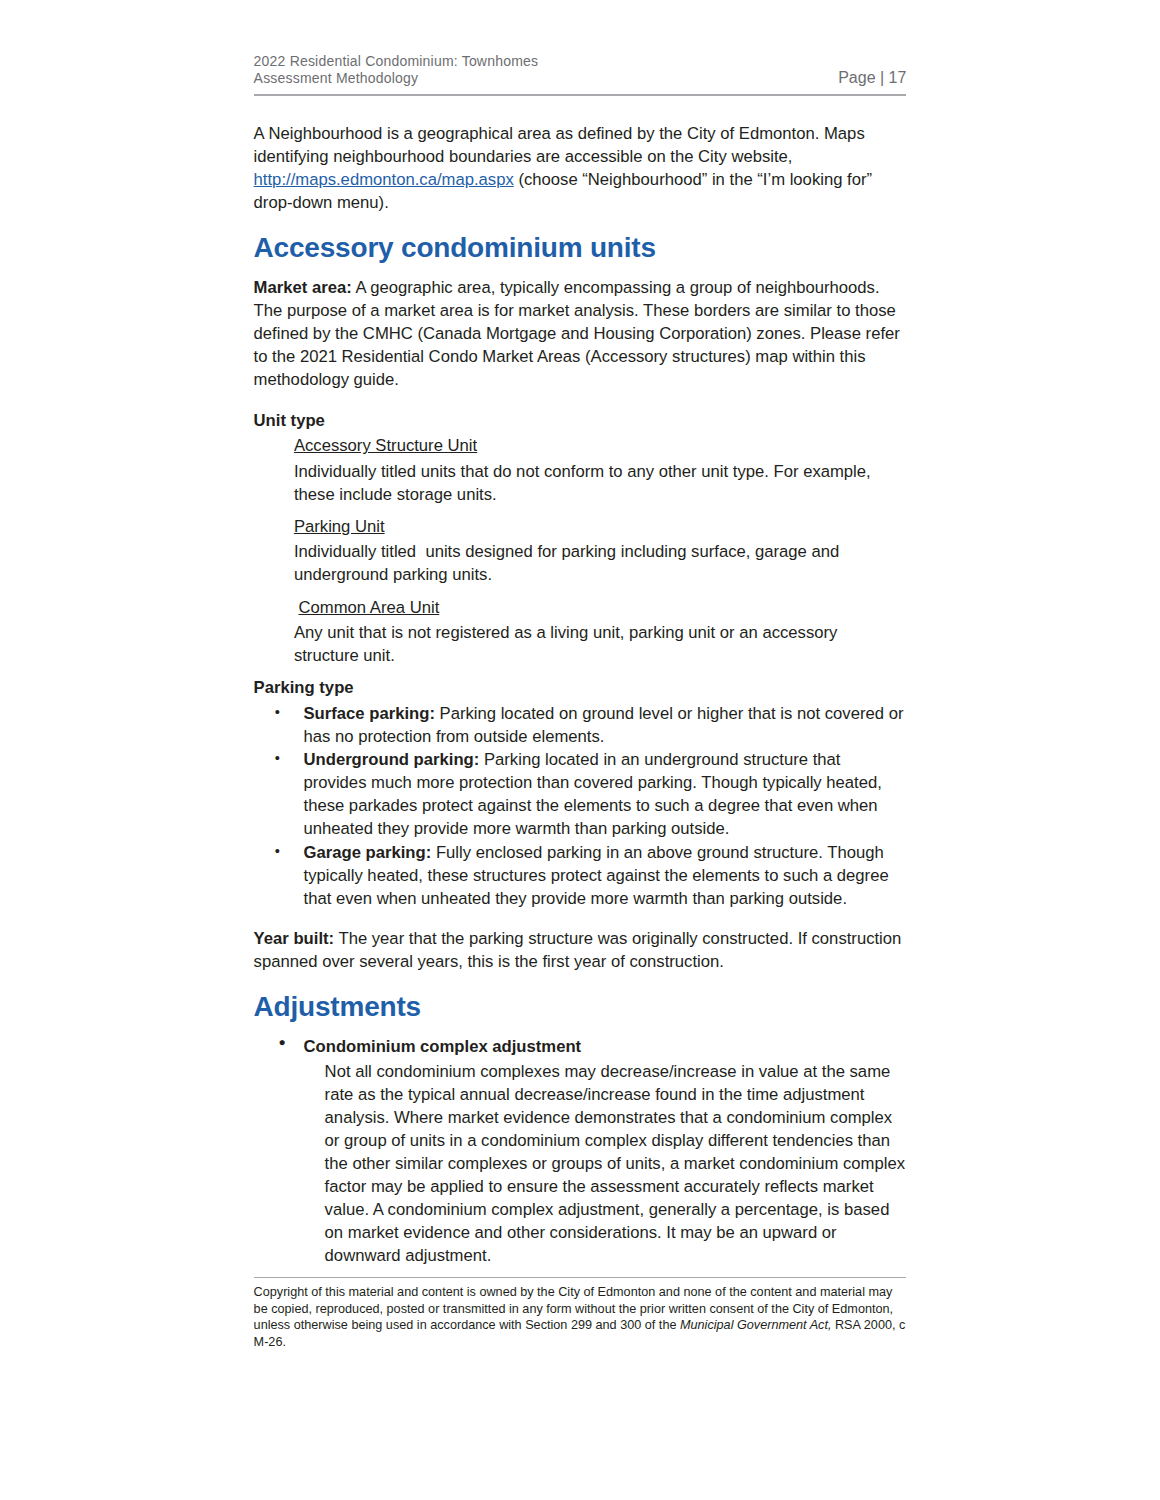2022 Residential Condominium: Townhomes
Assessment Methodology
Page | 17
A Neighbourhood is a geographical area as defined by the City of Edmonton. Maps identifying neighbourhood boundaries are accessible on the City website, http://maps.edmonton.ca/map.aspx (choose “Neighbourhood” in the “I’m looking for” drop-down menu).
Accessory condominium units
Market area: A geographic area, typically encompassing a group of neighbourhoods. The purpose of a market area is for market analysis. These borders are similar to those defined by the CMHC (Canada Mortgage and Housing Corporation) zones. Please refer to the 2021 Residential Condo Market Areas (Accessory structures) map within this methodology guide.
Unit type
Accessory Structure Unit
Individually titled units that do not conform to any other unit type. For example, these include storage units.
Parking Unit
Individually titled units designed for parking including surface, garage and underground parking units.
Common Area Unit
Any unit that is not registered as a living unit, parking unit or an accessory structure unit.
Parking type
Surface parking: Parking located on ground level or higher that is not covered or has no protection from outside elements.
Underground parking: Parking located in an underground structure that provides much more protection than covered parking. Though typically heated, these parkades protect against the elements to such a degree that even when unheated they provide more warmth than parking outside.
Garage parking: Fully enclosed parking in an above ground structure. Though typically heated, these structures protect against the elements to such a degree that even when unheated they provide more warmth than parking outside.
Year built: The year that the parking structure was originally constructed. If construction spanned over several years, this is the first year of construction.
Adjustments
Condominium complex adjustment
Not all condominium complexes may decrease/increase in value at the same rate as the typical annual decrease/increase found in the time adjustment analysis. Where market evidence demonstrates that a condominium complex or group of units in a condominium complex display different tendencies than the other similar complexes or groups of units, a market condominium complex factor may be applied to ensure the assessment accurately reflects market value. A condominium complex adjustment, generally a percentage, is based on market evidence and other considerations. It may be an upward or downward adjustment.
Copyright of this material and content is owned by the City of Edmonton and none of the content and material may be copied, reproduced, posted or transmitted in any form without the prior written consent of the City of Edmonton, unless otherwise being used in accordance with Section 299 and 300 of the Municipal Government Act, RSA 2000, c M-26.